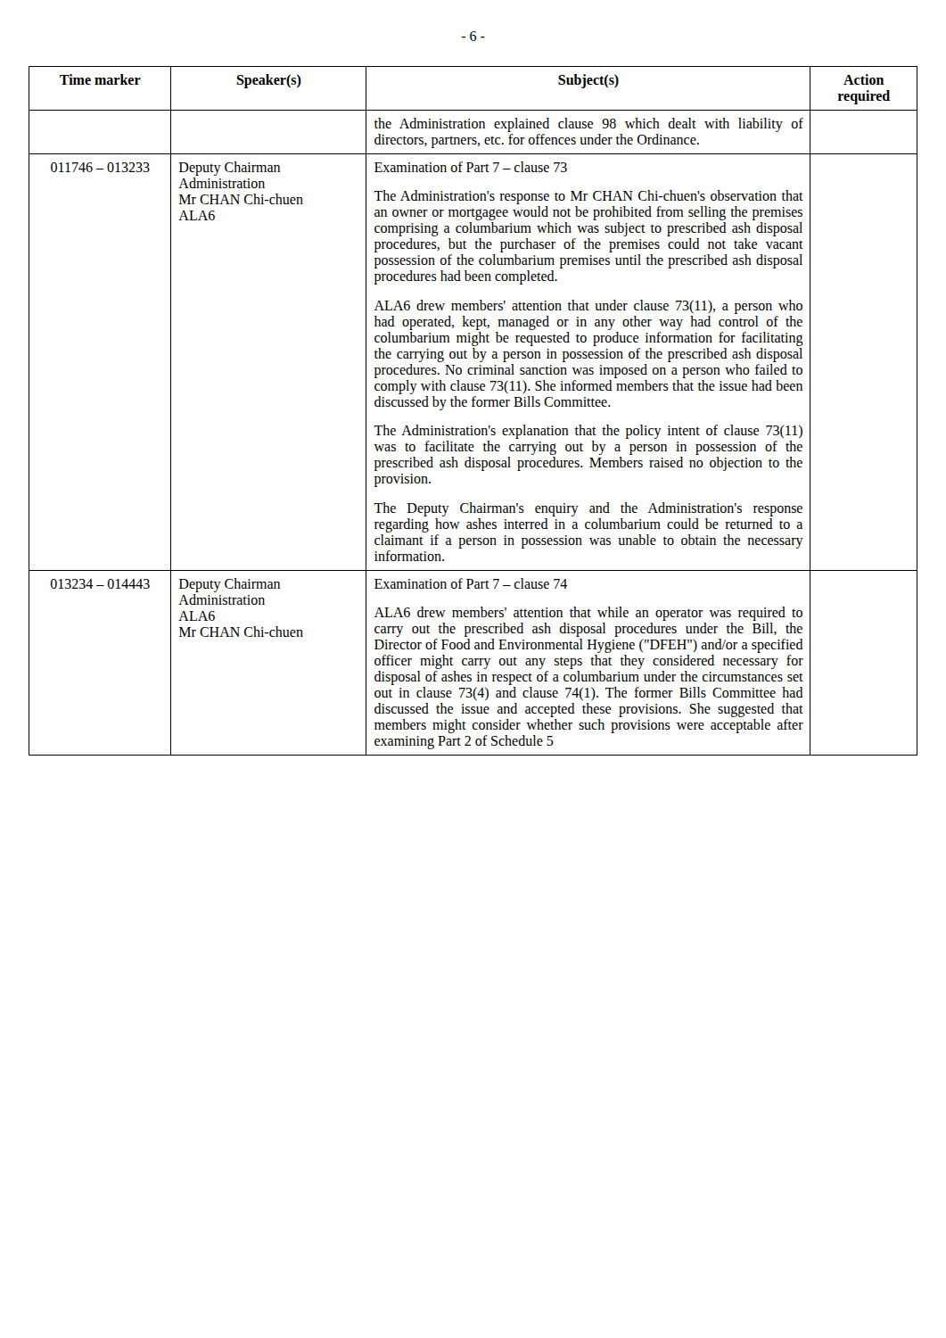- 6 -
| Time marker | Speaker(s) | Subject(s) | Action required |
| --- | --- | --- | --- |
| | | the Administration explained clause 98 which dealt with liability of directors, partners, etc. for offences under the Ordinance. | |
| 011746 – 013233 | Deputy Chairman Administration Mr CHAN Chi-chuen ALA6 | Examination of Part 7 – clause 73 The Administration's response to Mr CHAN Chi-chuen's observation that an owner or mortgagee would not be prohibited from selling the premises comprising a columbarium which was subject to prescribed ash disposal procedures, but the purchaser of the premises could not take vacant possession of the columbarium premises until the prescribed ash disposal procedures had been completed. ALA6 drew members' attention that under clause 73(11), a person who had operated, kept, managed or in any other way had control of the columbarium might be requested to produce information for facilitating the carrying out by a person in possession of the prescribed ash disposal procedures. No criminal sanction was imposed on a person who failed to comply with clause 73(11). She informed members that the issue had been discussed by the former Bills Committee. The Administration's explanation that the policy intent of clause 73(11) was to facilitate the carrying out by a person in possession of the prescribed ash disposal procedures. Members raised no objection to the provision. The Deputy Chairman's enquiry and the Administration's response regarding how ashes interred in a columbarium could be returned to a claimant if a person in possession was unable to obtain the necessary information. | |
| 013234 – 014443 | Deputy Chairman Administration ALA6 Mr CHAN Chi-chuen | Examination of Part 7 – clause 74 ALA6 drew members' attention that while an operator was required to carry out the prescribed ash disposal procedures under the Bill, the Director of Food and Environmental Hygiene ("DFEH") and/or a specified officer might carry out any steps that they considered necessary for disposal of ashes in respect of a columbarium under the circumstances set out in clause 73(4) and clause 74(1). The former Bills Committee had discussed the issue and accepted these provisions. She suggested that members might consider whether such provisions were acceptable after examining Part 2 of Schedule 5 | |